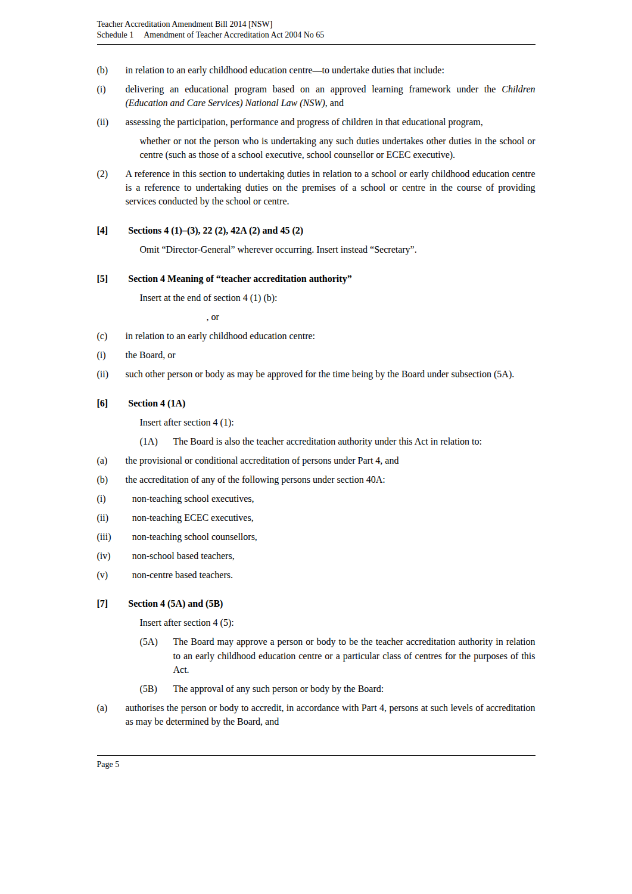Teacher Accreditation Amendment Bill 2014 [NSW] Schedule 1 Amendment of Teacher Accreditation Act 2004 No 65
(b) in relation to an early childhood education centre—to undertake duties that include:
(i) delivering an educational program based on an approved learning framework under the Children (Education and Care Services) National Law (NSW), and
(ii) assessing the participation, performance and progress of children in that educational program,
whether or not the person who is undertaking any such duties undertakes other duties in the school or centre (such as those of a school executive, school counsellor or ECEC executive).
(2) A reference in this section to undertaking duties in relation to a school or early childhood education centre is a reference to undertaking duties on the premises of a school or centre in the course of providing services conducted by the school or centre.
[4] Sections 4 (1)–(3), 22 (2), 42A (2) and 45 (2)
Omit “Director-General” wherever occurring. Insert instead “Secretary”.
[5] Section 4 Meaning of “teacher accreditation authority”
Insert at the end of section 4 (1) (b):
, or
(c) in relation to an early childhood education centre:
(i) the Board, or
(ii) such other person or body as may be approved for the time being by the Board under subsection (5A).
[6] Section 4 (1A)
Insert after section 4 (1):
(1A) The Board is also the teacher accreditation authority under this Act in relation to:
(a) the provisional or conditional accreditation of persons under Part 4, and
(b) the accreditation of any of the following persons under section 40A:
(i) non-teaching school executives,
(ii) non-teaching ECEC executives,
(iii) non-teaching school counsellors,
(iv) non-school based teachers,
(v) non-centre based teachers.
[7] Section 4 (5A) and (5B)
Insert after section 4 (5):
(5A) The Board may approve a person or body to be the teacher accreditation authority in relation to an early childhood education centre or a particular class of centres for the purposes of this Act.
(5B) The approval of any such person or body by the Board:
(a) authorises the person or body to accredit, in accordance with Part 4, persons at such levels of accreditation as may be determined by the Board, and
Page 5